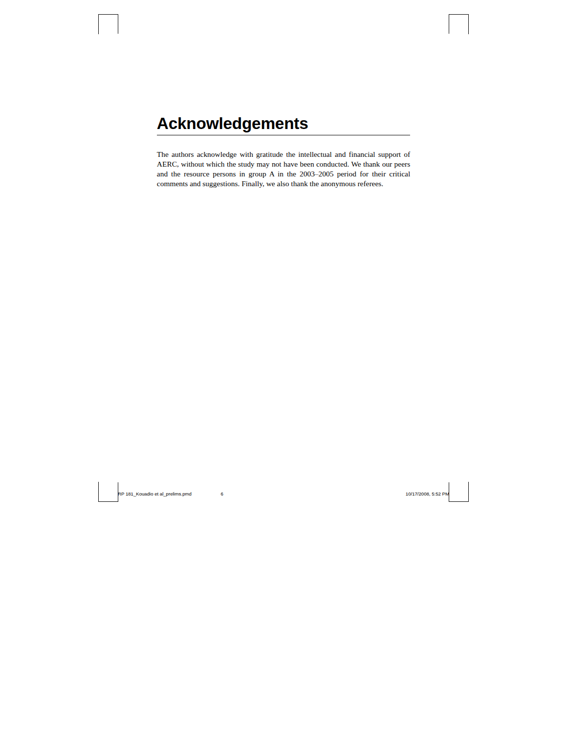Acknowledgements
The authors acknowledge with gratitude the intellectual and financial support of AERC, without which the study may not have been conducted. We thank our peers and the resource persons in group A in the 2003–2005 period for their critical comments and suggestions. Finally, we also thank the anonymous referees.
RP 181_Kouadio et al_prelims.pmd 6 10/17/2008, 5:52 PM